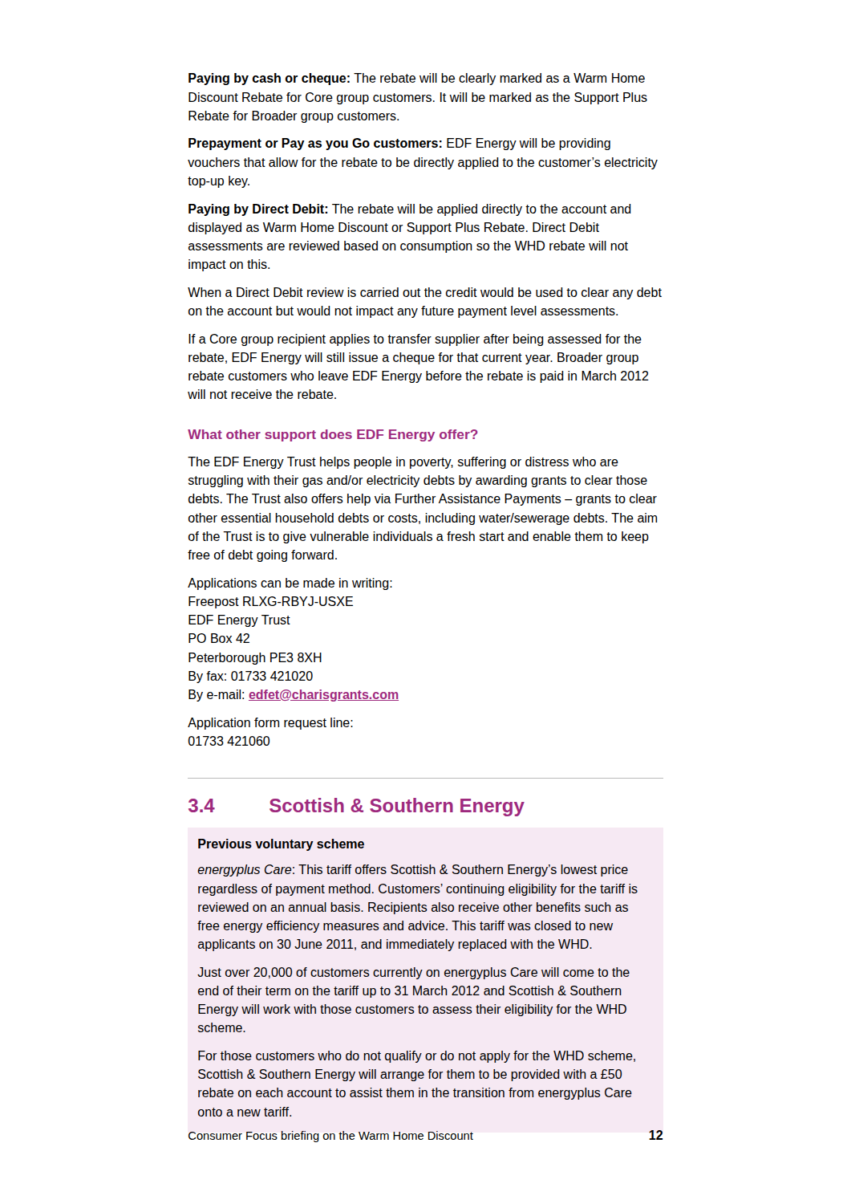Paying by cash or cheque: The rebate will be clearly marked as a Warm Home Discount Rebate for Core group customers. It will be marked as the Support Plus Rebate for Broader group customers.
Prepayment or Pay as you Go customers: EDF Energy will be providing vouchers that allow for the rebate to be directly applied to the customer’s electricity top-up key.
Paying by Direct Debit: The rebate will be applied directly to the account and displayed as Warm Home Discount or Support Plus Rebate. Direct Debit assessments are reviewed based on consumption so the WHD rebate will not impact on this.
When a Direct Debit review is carried out the credit would be used to clear any debt on the account but would not impact any future payment level assessments.
If a Core group recipient applies to transfer supplier after being assessed for the rebate, EDF Energy will still issue a cheque for that current year. Broader group rebate customers who leave EDF Energy before the rebate is paid in March 2012 will not receive the rebate.
What other support does EDF Energy offer?
The EDF Energy Trust helps people in poverty, suffering or distress who are struggling with their gas and/or electricity debts by awarding grants to clear those debts. The Trust also offers help via Further Assistance Payments – grants to clear other essential household debts or costs, including water/sewerage debts. The aim of the Trust is to give vulnerable individuals a fresh start and enable them to keep free of debt going forward.
Applications can be made in writing:
Freepost RLXG-RBYJ-USXE
EDF Energy Trust
PO Box 42
Peterborough PE3 8XH
By fax: 01733 421020
By e-mail: edfet@charisgrants.com
Application form request line:
01733 421060
3.4 Scottish & Southern Energy
Previous voluntary scheme
energyplus Care: This tariff offers Scottish & Southern Energy’s lowest price regardless of payment method. Customers’ continuing eligibility for the tariff is reviewed on an annual basis. Recipients also receive other benefits such as free energy efficiency measures and advice. This tariff was closed to new applicants on 30 June 2011, and immediately replaced with the WHD.
Just over 20,000 of customers currently on energyplus Care will come to the end of their term on the tariff up to 31 March 2012 and Scottish & Southern Energy will work with those customers to assess their eligibility for the WHD scheme.
For those customers who do not qualify or do not apply for the WHD scheme, Scottish & Southern Energy will arrange for them to be provided with a £50 rebate on each account to assist them in the transition from energyplus Care onto a new tariff.
Consumer Focus briefing on the Warm Home Discount 12